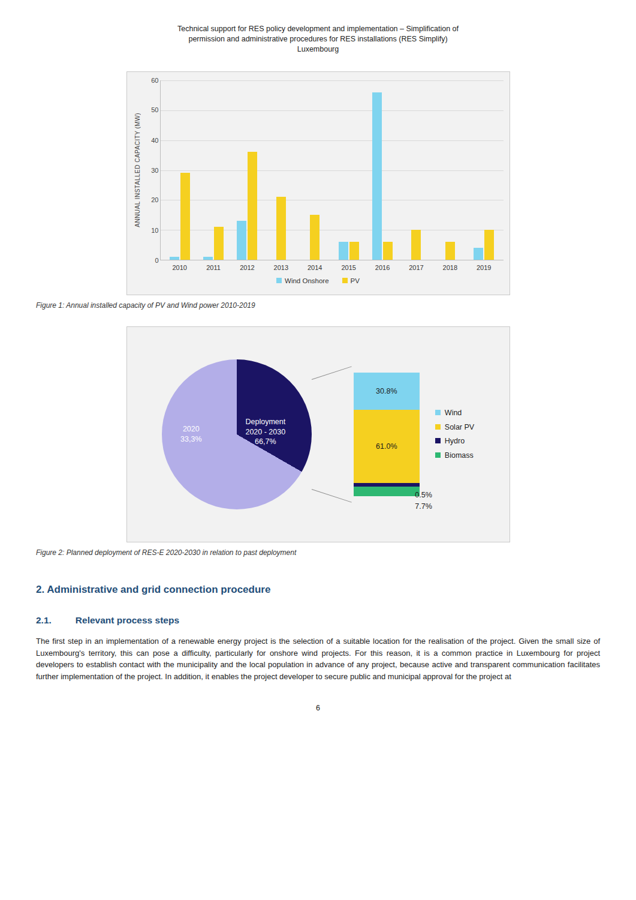Technical support for RES policy development and implementation – Simplification of
permission and administrative procedures for RES installations (RES Simplify)
Luxembourg
Annual installed capacity (MW)
60 50 40 30 20 10 0
20102011201220132014 20152016201720182019
Wind Onshore PV
Figure 1: Annual installed capacity of PV and Wind power 2010-2019
2020
33,3%
Deployment
2020 - 2030
66,7%
30.8%
61.0%
Wind
Solar PV
Hydro
Biomass
0.5%
7.7%
Figure 2: Planned deployment of RES-E 2020-2030 in relation to past deployment
2. Administrative and grid connection procedure
2.1. Relevant process steps
The first step in an implementation of a renewable energy project is the selection of a suitable location for the realisation of the project. Given the small size of Luxembourg's territory, this can pose a difficulty, particularly for onshore wind projects. For this reason, it is a common practice in Luxembourg for project developers to establish contact with the municipality and the local population in advance of any project, because active and transparent communication facilitates further implementation of the project. In addition, it enables the project developer to secure public and municipal approval for the project at
6